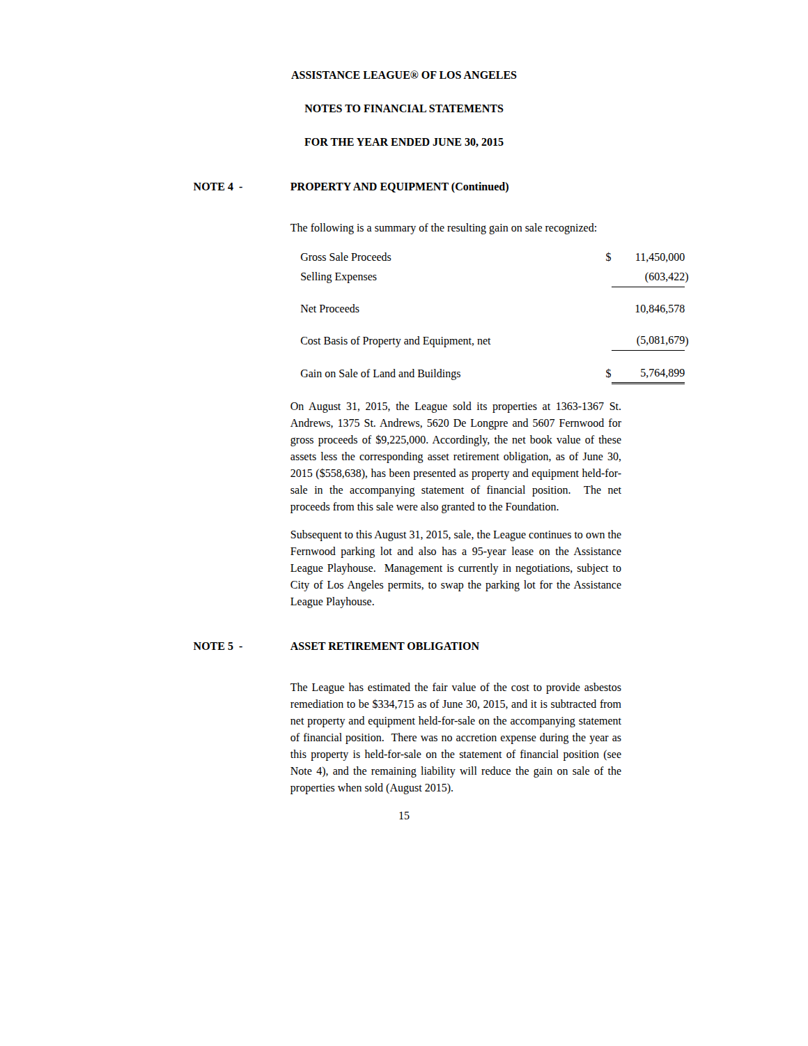ASSISTANCE LEAGUE® OF LOS ANGELES
NOTES TO FINANCIAL STATEMENTS
FOR THE YEAR ENDED JUNE 30, 2015
NOTE 4 -
PROPERTY AND EQUIPMENT (Continued)
The following is a summary of the resulting gain on sale recognized:
| Gross Sale Proceeds | $ | 11,450,000 | |
| Selling Expenses | | (603,422 | ) |
| Net Proceeds | | 10,846,578 | |
| Cost Basis of Property and Equipment, net | | (5,081,679 | ) |
| Gain on Sale of Land and Buildings | $ | 5,764,899 | |
On August 31, 2015, the League sold its properties at 1363-1367 St. Andrews, 1375 St. Andrews, 5620 De Longpre and 5607 Fernwood for gross proceeds of $9,225,000. Accordingly, the net book value of these assets less the corresponding asset retirement obligation, as of June 30, 2015 ($558,638), has been presented as property and equipment held-for-sale in the accompanying statement of financial position. The net proceeds from this sale were also granted to the Foundation.
Subsequent to this August 31, 2015, sale, the League continues to own the Fernwood parking lot and also has a 95-year lease on the Assistance League Playhouse. Management is currently in negotiations, subject to City of Los Angeles permits, to swap the parking lot for the Assistance League Playhouse.
NOTE 5 -
ASSET RETIREMENT OBLIGATION
The League has estimated the fair value of the cost to provide asbestos remediation to be $334,715 as of June 30, 2015, and it is subtracted from net property and equipment held-for-sale on the accompanying statement of financial position. There was no accretion expense during the year as this property is held-for-sale on the statement of financial position (see Note 4), and the remaining liability will reduce the gain on sale of the properties when sold (August 2015).
15